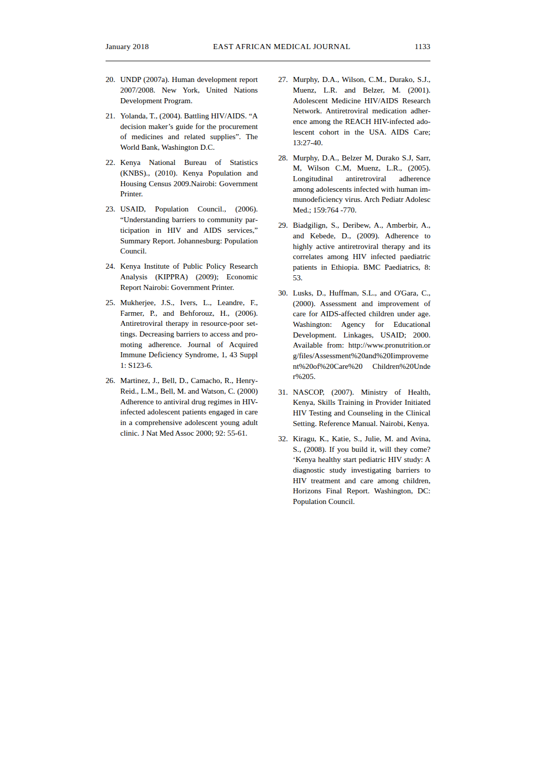January 2018 East African Medical Journal 1133
UNDP (2007a). Human development report 2007/2008. New York, United Nations Development Program.
Yolanda, T., (2004). Battling HIV/AIDS. “A decision maker’s guide for the procurement of medicines and related supplies”. The World Bank, Washington D.C.
Kenya National Bureau of Statistics (KNBS)., (2010). Kenya Population and Housing Census 2009.Nairobi: Government Printer.
USAID, Population Council., (2006). “Understanding barriers to community participation in HIV and AIDS services,” Summary Report. Johannesburg: Population Council.
Kenya Institute of Public Policy Research Analysis (KIPPRA) (2009); Economic Report Nairobi: Government Printer.
Mukherjee, J.S., Ivers, L., Leandre, F., Farmer, P., and Behforouz, H., (2006). Antiretroviral therapy in resource-poor settings. Decreasing barriers to access and promoting adherence. Journal of Acquired Immune Deficiency Syndrome, 1, 43 Suppl 1: S123-6.
Martinez, J., Bell, D., Camacho, R., Henry-Reid., L.M., Bell, M. and Watson, C. (2000) Adherence to antiviral drug regimes in HIV-infected adolescent patients engaged in care in a comprehensive adolescent young adult clinic. J Nat Med Assoc 2000; 92: 55-61.
Murphy, D.A., Wilson, C.M., Durako, S.J., Muenz, L.R. and Belzer, M. (2001). Adolescent Medicine HIV/AIDS Research Network. Antiretroviral medication adherence among the REACH HIV-infected adolescent cohort in the USA. AIDS Care; 13:27-40.
Murphy, D.A., Belzer M, Durako S.J, Sarr, M, Wilson C.M, Muenz, L.R., (2005). Longitudinal antiretroviral adherence among adolescents infected with human immunodeficiency virus. Arch Pediatr Adolesc Med.; 159:764 -770.
Biadgilign, S., Deribew, A., Amberbir, A., and Kebede, D., (2009). Adherence to highly active antiretroviral therapy and its correlates among HIV infected paediatric patients in Ethiopia. BMC Paediatrics, 8: 53.
Lusks, D., Huffman, S.L., and O'Gara, C., (2000). Assessment and improvement of care for AIDS-affected children under age. Washington: Agency for Educational Development. Linkages, USAID; 2000. Available from: http://www.pronutrition.org/files/Assessment%20and%20Iimprovement%20of%20Care%20 Children%20Under%205.
NASCOP, (2007). Ministry of Health, Kenya, Skills Training in Provider Initiated HIV Testing and Counseling in the Clinical Setting. Reference Manual. Nairobi, Kenya.
Kiragu, K., Katie, S., Julie, M. and Avina, S., (2008). If you build it, will they come? ‘Kenya healthy start pediatric HIV study: A diagnostic study investigating barriers to HIV treatment and care among children, Horizons Final Report. Washington, DC: Population Council.